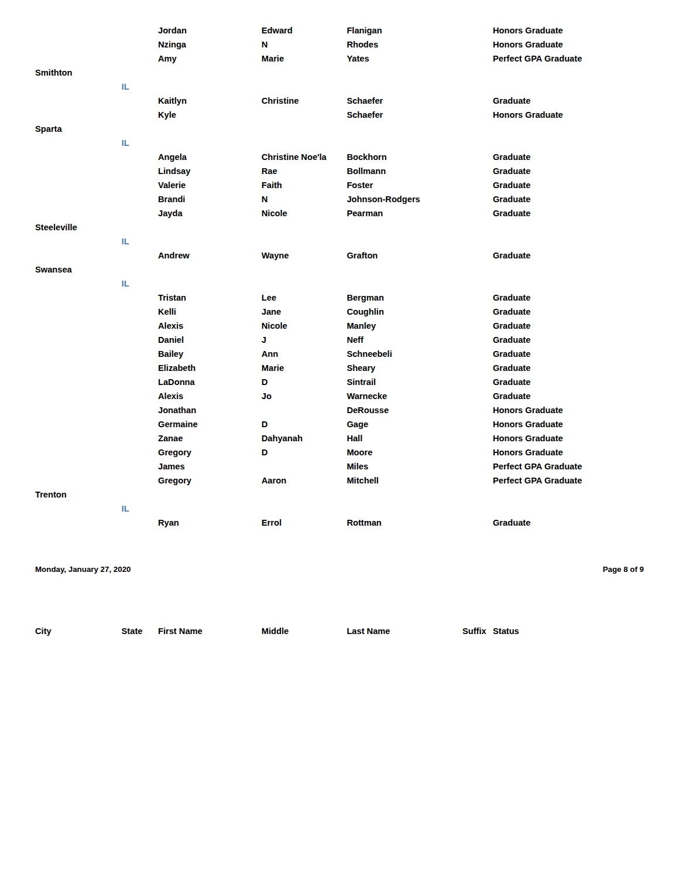| | | Jordan | Edward | Flanigan | | Honors Graduate |
| | | Nzinga | N | Rhodes | | Honors Graduate |
| | | Amy | Marie | Yates | | Perfect GPA Graduate |
| Smithton | | | | | | |
| | IL | | | | | |
| | | Kaitlyn | Christine | Schaefer | | Graduate |
| | | Kyle | | Schaefer | | Honors Graduate |
| Sparta | | | | | | |
| | IL | | | | | |
| | | Angela | Christine Noe'la | Bockhorn | | Graduate |
| | | Lindsay | Rae | Bollmann | | Graduate |
| | | Valerie | Faith | Foster | | Graduate |
| | | Brandi | N | Johnson-Rodgers | | Graduate |
| | | Jayda | Nicole | Pearman | | Graduate |
| Steeleville | | | | | | |
| | IL | | | | | |
| | | Andrew | Wayne | Grafton | | Graduate |
| Swansea | | | | | | |
| | IL | | | | | |
| | | Tristan | Lee | Bergman | | Graduate |
| | | Kelli | Jane | Coughlin | | Graduate |
| | | Alexis | Nicole | Manley | | Graduate |
| | | Daniel | J | Neff | | Graduate |
| | | Bailey | Ann | Schneebeli | | Graduate |
| | | Elizabeth | Marie | Sheary | | Graduate |
| | | LaDonna | D | Sintrail | | Graduate |
| | | Alexis | Jo | Warnecke | | Graduate |
| | | Jonathan | | DeRousse | | Honors Graduate |
| | | Germaine | D | Gage | | Honors Graduate |
| | | Zanae | Dahyanah | Hall | | Honors Graduate |
| | | Gregory | D | Moore | | Honors Graduate |
| | | James | | Miles | | Perfect GPA Graduate |
| | | Gregory | Aaron | Mitchell | | Perfect GPA Graduate |
| Trenton | | | | | | |
| | IL | | | | | |
| | | Ryan | Errol | Rottman | | Graduate |
Monday, January 27, 2020 Page 8 of 9
| City | State | First Name | Middle | Last Name | Suffix | Status |